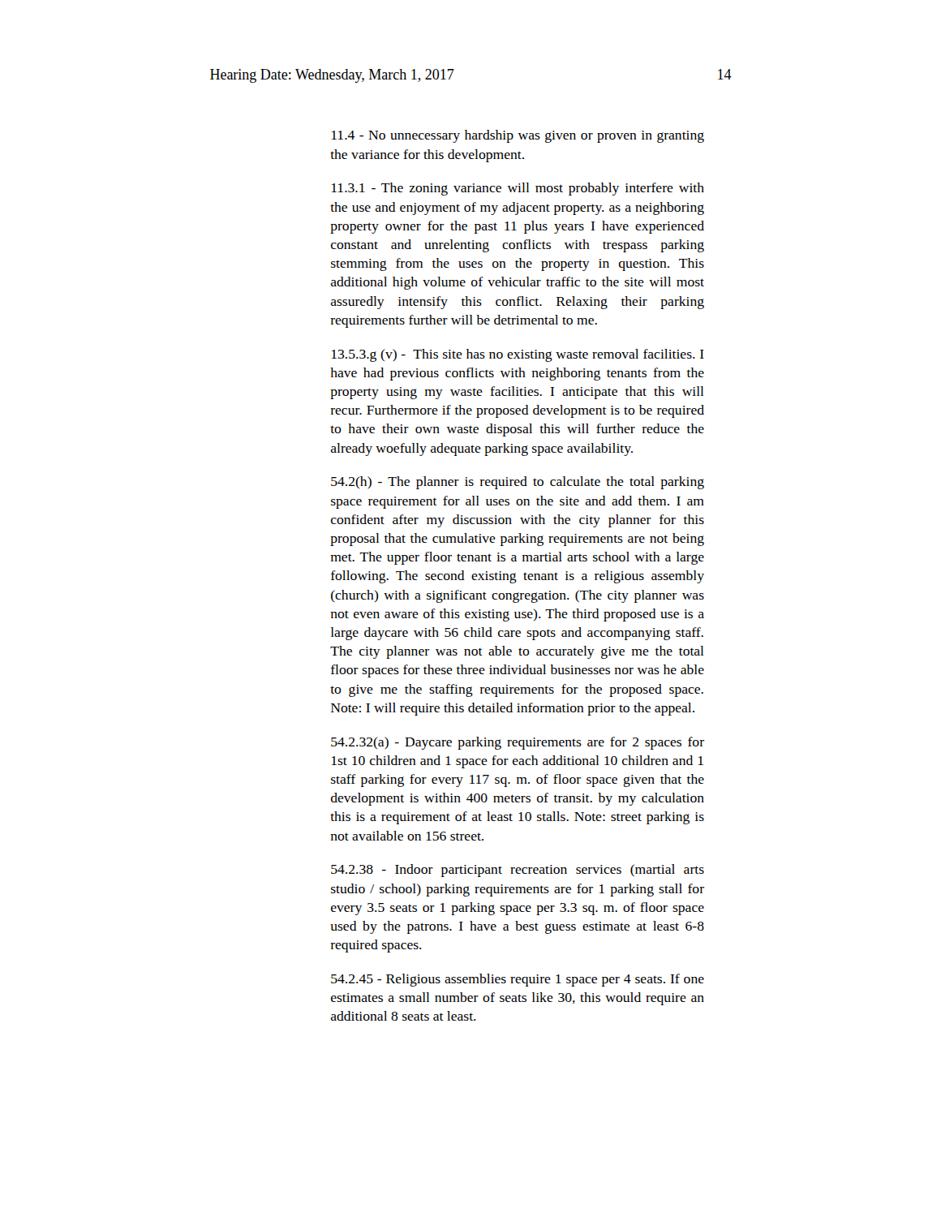Hearing Date: Wednesday, March 1, 2017 14
11.4 - No unnecessary hardship was given or proven in granting the variance for this development.
11.3.1 - The zoning variance will most probably interfere with the use and enjoyment of my adjacent property. as a neighboring property owner for the past 11 plus years I have experienced constant and unrelenting conflicts with trespass parking stemming from the uses on the property in question. This additional high volume of vehicular traffic to the site will most assuredly intensify this conflict. Relaxing their parking requirements further will be detrimental to me.
13.5.3.g (v) - This site has no existing waste removal facilities. I have had previous conflicts with neighboring tenants from the property using my waste facilities. I anticipate that this will recur. Furthermore if the proposed development is to be required to have their own waste disposal this will further reduce the already woefully adequate parking space availability.
54.2(h) - The planner is required to calculate the total parking space requirement for all uses on the site and add them. I am confident after my discussion with the city planner for this proposal that the cumulative parking requirements are not being met. The upper floor tenant is a martial arts school with a large following. The second existing tenant is a religious assembly (church) with a significant congregation. (The city planner was not even aware of this existing use). The third proposed use is a large daycare with 56 child care spots and accompanying staff. The city planner was not able to accurately give me the total floor spaces for these three individual businesses nor was he able to give me the staffing requirements for the proposed space. Note: I will require this detailed information prior to the appeal.
54.2.32(a) - Daycare parking requirements are for 2 spaces for 1st 10 children and 1 space for each additional 10 children and 1 staff parking for every 117 sq. m. of floor space given that the development is within 400 meters of transit. by my calculation this is a requirement of at least 10 stalls. Note: street parking is not available on 156 street.
54.2.38 - Indoor participant recreation services (martial arts studio / school) parking requirements are for 1 parking stall for every 3.5 seats or 1 parking space per 3.3 sq. m. of floor space used by the patrons. I have a best guess estimate at least 6-8 required spaces.
54.2.45 - Religious assemblies require 1 space per 4 seats. If one estimates a small number of seats like 30, this would require an additional 8 seats at least.